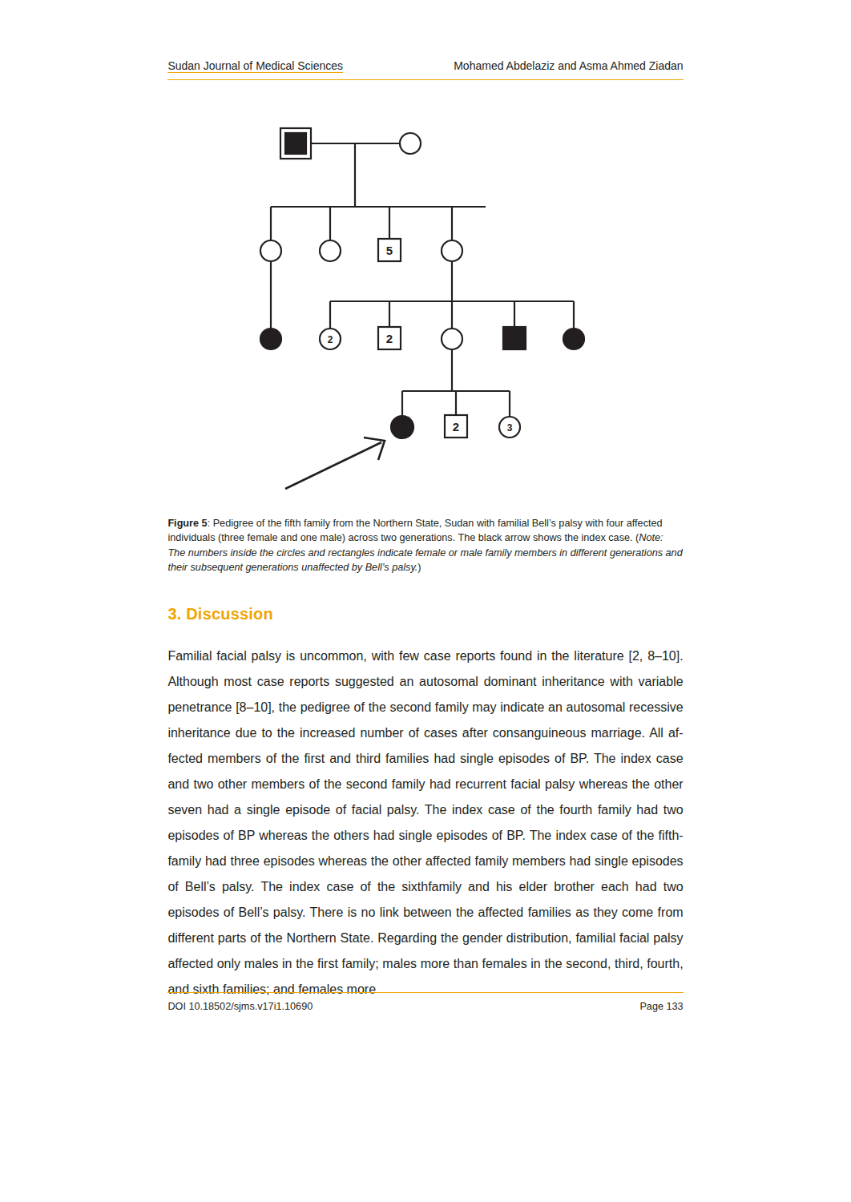Sudan Journal of Medical Sciences Mohamed Abdelaziz and Asma Ahmed Ziadan
5 2 2 2 3
Figure 5: Pedigree of the fifth family from the Northern State, Sudan with familial Bell’s palsy with four affected individuals (three female and one male) across two generations. The black arrow shows the index case. (Note: The numbers inside the circles and rectangles indicate female or male family members in different generations and their subsequent generations unaffected by Bell’s palsy.)
3. Discussion
Familial facial palsy is uncommon, with few case reports found in the literature [2, 8–10]. Although most case reports suggested an autosomal dominant inheritance with variable penetrance [8–10], the pedigree of the second family may indicate an autosomal recessive inheritance due to the increased number of cases after consanguineous marriage. All affected members of the first and third families had single episodes of BP. The index case and two other members of the second family had recurrent facial palsy whereas the other seven had a single episode of facial palsy. The index case of the fourth family had two episodes of BP whereas the others had single episodes of BP. The index case of the fifthfamily had three episodes whereas the other affected family members had single episodes of Bell’s palsy. The index case of the sixthfamily and his elder brother each had two episodes of Bell’s palsy. There is no link between the affected families as they come from different parts of the Northern State. Regarding the gender distribution, familial facial palsy affected only males in the first family; males more than females in the second, third, fourth, and sixth families; and females more
DOI 10.18502/sjms.v17i1.10690 Page 133